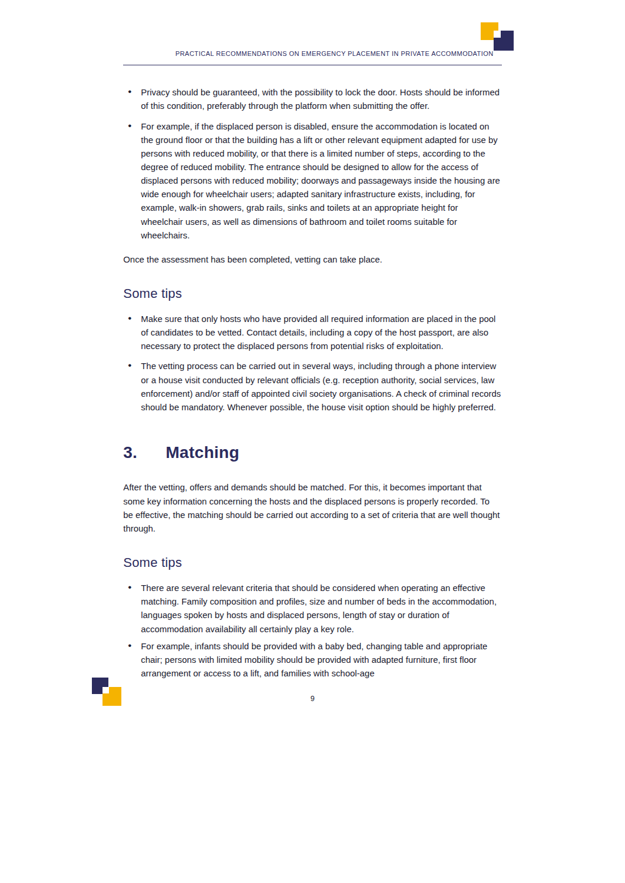Practical recommendations on emergency placement in private accommodation
Privacy should be guaranteed, with the possibility to lock the door. Hosts should be informed of this condition, preferably through the platform when submitting the offer.
For example, if the displaced person is disabled, ensure the accommodation is located on the ground floor or that the building has a lift or other relevant equipment adapted for use by persons with reduced mobility, or that there is a limited number of steps, according to the degree of reduced mobility. The entrance should be designed to allow for the access of displaced persons with reduced mobility; doorways and passageways inside the housing are wide enough for wheelchair users; adapted sanitary infrastructure exists, including, for example, walk-in showers, grab rails, sinks and toilets at an appropriate height for wheelchair users, as well as dimensions of bathroom and toilet rooms suitable for wheelchairs.
Once the assessment has been completed, vetting can take place.
Some tips
Make sure that only hosts who have provided all required information are placed in the pool of candidates to be vetted. Contact details, including a copy of the host passport, are also necessary to protect the displaced persons from potential risks of exploitation.
The vetting process can be carried out in several ways, including through a phone interview or a house visit conducted by relevant officials (e.g. reception authority, social services, law enforcement) and/or staff of appointed civil society organisations. A check of criminal records should be mandatory. Whenever possible, the house visit option should be highly preferred.
3. Matching
After the vetting, offers and demands should be matched. For this, it becomes important that some key information concerning the hosts and the displaced persons is properly recorded. To be effective, the matching should be carried out according to a set of criteria that are well thought through.
Some tips
There are several relevant criteria that should be considered when operating an effective matching. Family composition and profiles, size and number of beds in the accommodation, languages spoken by hosts and displaced persons, length of stay or duration of accommodation availability all certainly play a key role.
For example, infants should be provided with a baby bed, changing table and appropriate chair; persons with limited mobility should be provided with adapted furniture, first floor arrangement or access to a lift, and families with school-age
9